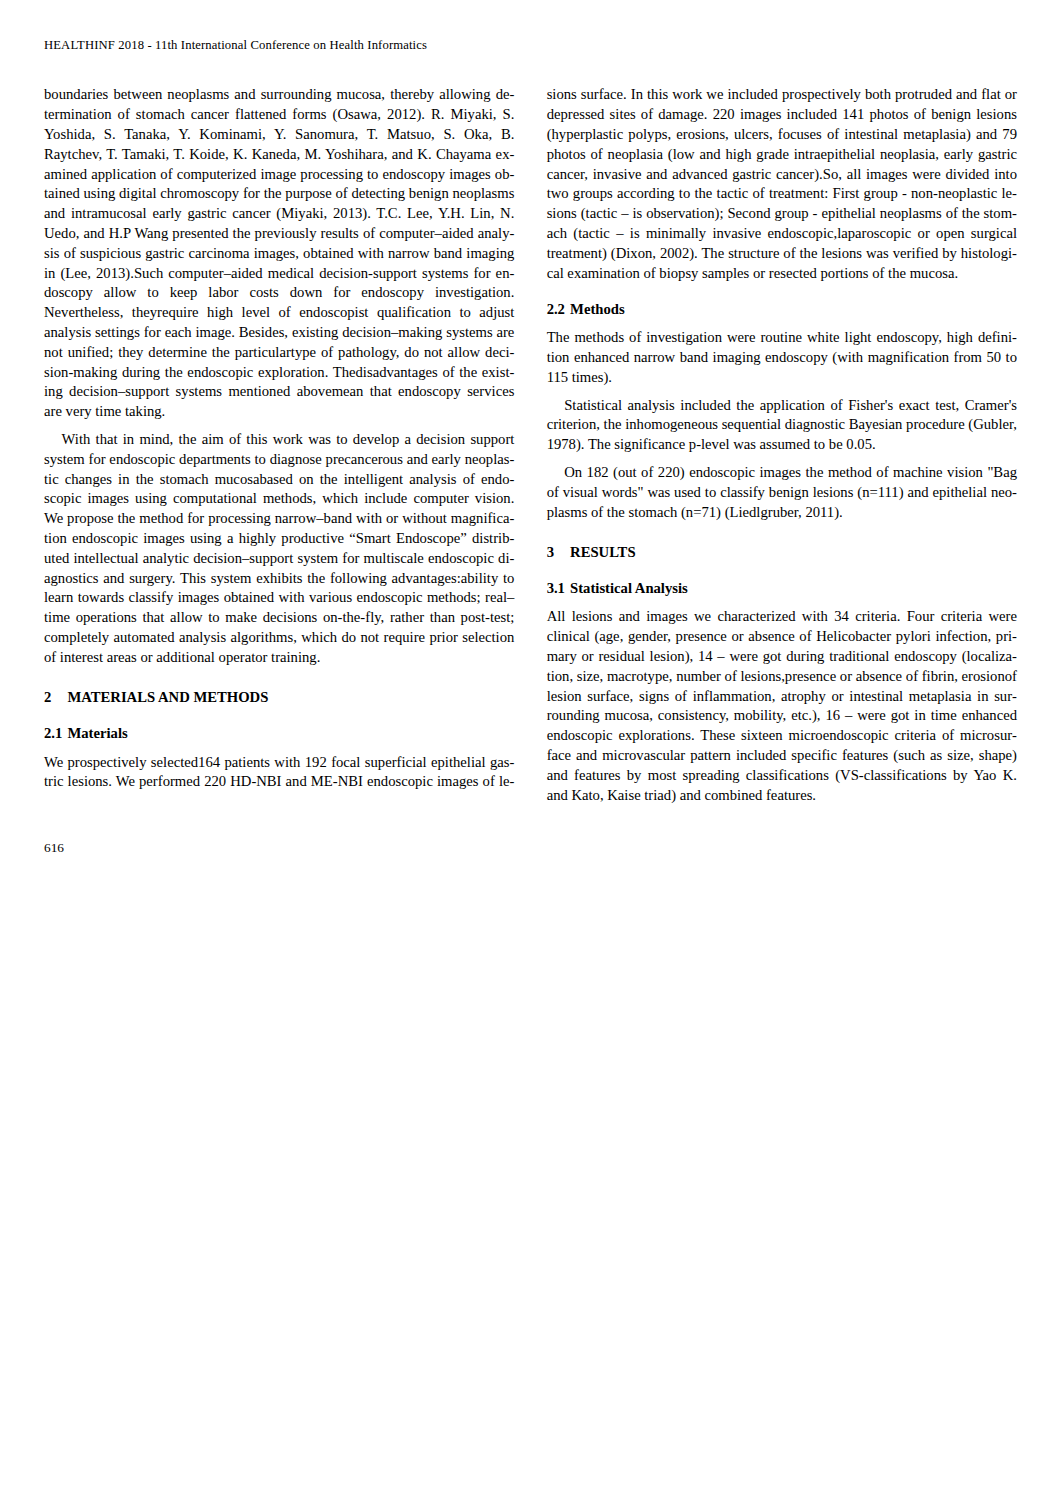HEALTHINF 2018 - 11th International Conference on Health Informatics
boundaries between neoplasms and surrounding mucosa, thereby allowing determination of stomach cancer flattened forms (Osawa, 2012). R. Miyaki, S. Yoshida, S. Tanaka, Y. Kominami, Y. Sanomura, T. Matsuo, S. Oka, B. Raytchev, T. Tamaki, T. Koide, K. Kaneda, M. Yoshihara, and K. Chayama examined application of computerized image processing to endoscopy images obtained using digital chromoscopy for the purpose of detecting benign neoplasms and intramucosal early gastric cancer (Miyaki, 2013). T.C. Lee, Y.H. Lin, N. Uedo, and H.P Wang presented the previously results of computer–aided analysis of suspicious gastric carcinoma images, obtained with narrow band imaging in (Lee, 2013).Such computer–aided medical decision-support systems for endoscopy allow to keep labor costs down for endoscopy investigation. Nevertheless, theyrequire high level of endoscopist qualification to adjust analysis settings for each image. Besides, existing decision–making systems are not unified; they determine the particulartype of pathology, do not allow decision-making during the endoscopic exploration. Thedisadvantages of the existing decision–support systems mentioned abovemean that endoscopy services are very time taking.
With that in mind, the aim of this work was to develop a decision support system for endoscopic departments to diagnose precancerous and early neoplastic changes in the stomach mucosabased on the intelligent analysis of endoscopic images using computational methods, which include computer vision. We propose the method for processing narrow–band with or without magnification endoscopic images using a highly productive “Smart Endoscope” distributed intellectual analytic decision–support system for multiscale endoscopic diagnostics and surgery. This system exhibits the following advantages:ability to learn towards classify images obtained with various endoscopic methods; real–time operations that allow to make decisions on-the-fly, rather than post-test; completely automated analysis algorithms, which do not require prior selection of interest areas or additional operator training.
2 MATERIALS AND METHODS
2.1 Materials
We prospectively selected164 patients with 192 focal superficial epithelial gastric lesions. We performed 220 HD-NBI and ME-NBI endoscopic images of lesions surface. In this work we included prospectively both protruded and flat or depressed sites of damage. 220 images included 141 photos of benign lesions (hyperplastic polyps, erosions, ulcers, focuses of intestinal metaplasia) and 79 photos of neoplasia (low and high grade intraepithelial neoplasia, early gastric cancer, invasive and advanced gastric cancer).So, all images were divided into two groups according to the tactic of treatment: First group - non-neoplastic lesions (tactic – is observation); Second group - epithelial neoplasms of the stomach (tactic – is minimally invasive endoscopic,laparoscopic or open surgical treatment) (Dixon, 2002). The structure of the lesions was verified by histological examination of biopsy samples or resected portions of the mucosa.
2.2 Methods
The methods of investigation were routine white light endoscopy, high definition enhanced narrow band imaging endoscopy (with magnification from 50 to 115 times).
Statistical analysis included the application of Fisher's exact test, Cramer's criterion, the inhomogeneous sequential diagnostic Bayesian procedure (Gubler, 1978). The significance p-level was assumed to be 0.05.
On 182 (out of 220) endoscopic images the method of machine vision "Bag of visual words" was used to classify benign lesions (n=111) and epithelial neoplasms of the stomach (n=71) (Liedlgruber, 2011).
3 RESULTS
3.1 Statistical Analysis
All lesions and images we characterized with 34 criteria. Four criteria were clinical (age, gender, presence or absence of Helicobacter pylori infection, primary or residual lesion), 14 – were got during traditional endoscopy (localization, size, macrotype, number of lesions,presence or absence of fibrin, erosionof lesion surface, signs of inflammation, atrophy or intestinal metaplasia in surrounding mucosa, consistency, mobility, etc.), 16 – were got in time enhanced endoscopic explorations. These sixteen microendoscopic criteria of microsurface and microvascular pattern included specific features (such as size, shape) and features by most spreading classifications (VS-classifications by Yao K. and Kato, Kaise triad) and combined features.
616